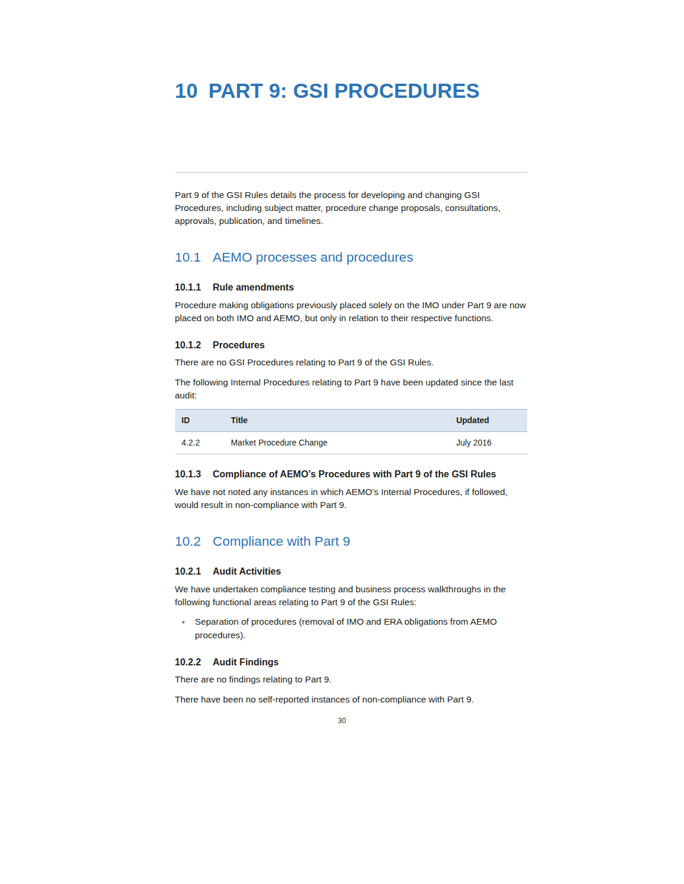10 PART 9: GSI PROCEDURES
Part 9 of the GSI Rules details the process for developing and changing GSI Procedures, including subject matter, procedure change proposals, consultations, approvals, publication, and timelines.
10.1 AEMO processes and procedures
10.1.1 Rule amendments
Procedure making obligations previously placed solely on the IMO under Part 9 are now placed on both IMO and AEMO, but only in relation to their respective functions.
10.1.2 Procedures
There are no GSI Procedures relating to Part 9 of the GSI Rules.
The following Internal Procedures relating to Part 9 have been updated since the last audit:
| ID | Title | Updated |
| --- | --- | --- |
| 4.2.2 | Market Procedure Change | July 2016 |
10.1.3 Compliance of AEMO’s Procedures with Part 9 of the GSI Rules
We have not noted any instances in which AEMO’s Internal Procedures, if followed, would result in non-compliance with Part 9.
10.2 Compliance with Part 9
10.2.1 Audit Activities
We have undertaken compliance testing and business process walkthroughs in the following functional areas relating to Part 9 of the GSI Rules:
Separation of procedures (removal of IMO and ERA obligations from AEMO procedures).
10.2.2 Audit Findings
There are no findings relating to Part 9.
There have been no self-reported instances of non-compliance with Part 9.
30